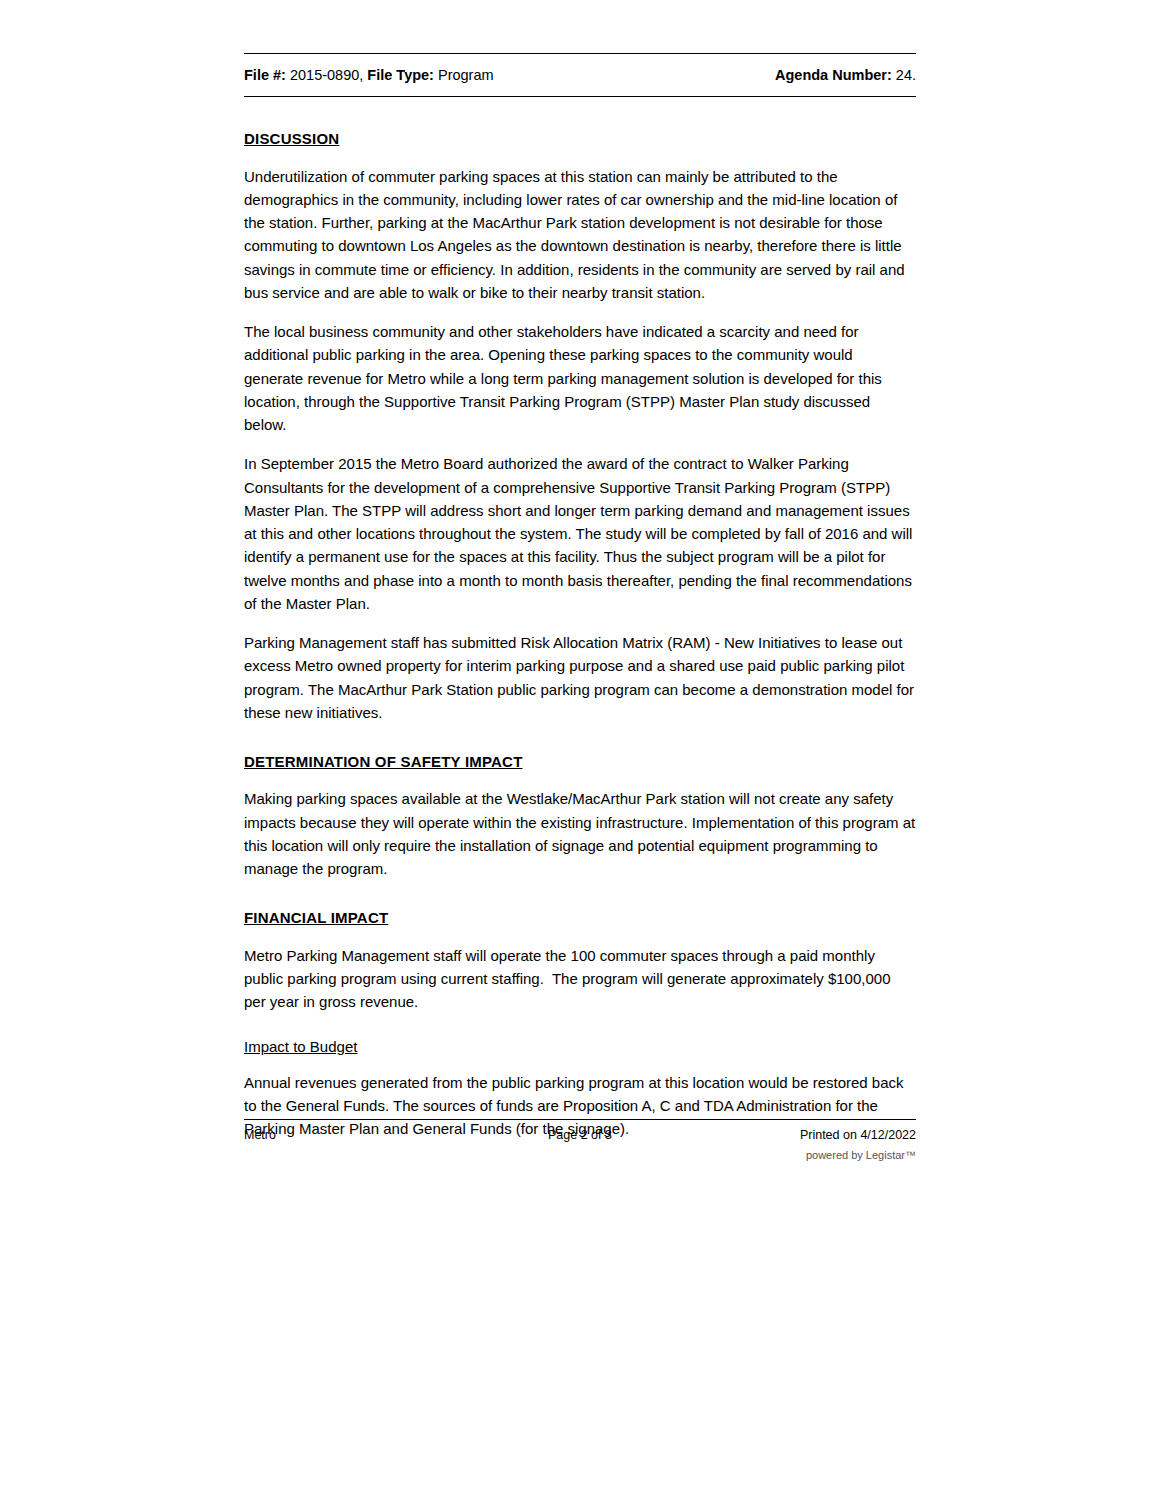File #: 2015-0890, File Type: Program
Agenda Number: 24.
DISCUSSION
Underutilization of commuter parking spaces at this station can mainly be attributed to the demographics in the community, including lower rates of car ownership and the mid-line location of the station. Further, parking at the MacArthur Park station development is not desirable for those commuting to downtown Los Angeles as the downtown destination is nearby, therefore there is little savings in commute time or efficiency. In addition, residents in the community are served by rail and bus service and are able to walk or bike to their nearby transit station.
The local business community and other stakeholders have indicated a scarcity and need for additional public parking in the area. Opening these parking spaces to the community would generate revenue for Metro while a long term parking management solution is developed for this location, through the Supportive Transit Parking Program (STPP) Master Plan study discussed below.
In September 2015 the Metro Board authorized the award of the contract to Walker Parking Consultants for the development of a comprehensive Supportive Transit Parking Program (STPP) Master Plan. The STPP will address short and longer term parking demand and management issues at this and other locations throughout the system. The study will be completed by fall of 2016 and will identify a permanent use for the spaces at this facility. Thus the subject program will be a pilot for twelve months and phase into a month to month basis thereafter, pending the final recommendations of the Master Plan.
Parking Management staff has submitted Risk Allocation Matrix (RAM) - New Initiatives to lease out excess Metro owned property for interim parking purpose and a shared use paid public parking pilot program. The MacArthur Park Station public parking program can become a demonstration model for these new initiatives.
DETERMINATION OF SAFETY IMPACT
Making parking spaces available at the Westlake/MacArthur Park station will not create any safety impacts because they will operate within the existing infrastructure. Implementation of this program at this location will only require the installation of signage and potential equipment programming to manage the program.
FINANCIAL IMPACT
Metro Parking Management staff will operate the 100 commuter spaces through a paid monthly public parking program using current staffing. The program will generate approximately $100,000 per year in gross revenue.
Impact to Budget
Annual revenues generated from the public parking program at this location would be restored back to the General Funds. The sources of funds are Proposition A, C and TDA Administration for the Parking Master Plan and General Funds (for the signage).
Metro
Page 2 of 3
Printed on 4/12/2022
powered by Legistar™